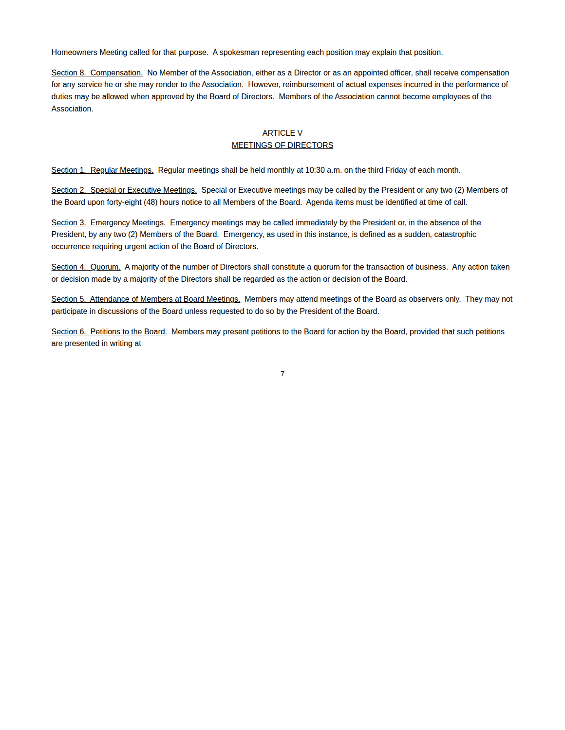Homeowners Meeting called for that purpose. A spokesman representing each position may explain that position.
Section 8. Compensation. No Member of the Association, either as a Director or as an appointed officer, shall receive compensation for any service he or she may render to the Association. However, reimbursement of actual expenses incurred in the performance of duties may be allowed when approved by the Board of Directors. Members of the Association cannot become employees of the Association.
ARTICLE V MEETINGS OF DIRECTORS
Section 1. Regular Meetings. Regular meetings shall be held monthly at 10:30 a.m. on the third Friday of each month.
Section 2. Special or Executive Meetings. Special or Executive meetings may be called by the President or any two (2) Members of the Board upon forty-eight (48) hours notice to all Members of the Board. Agenda items must be identified at time of call.
Section 3. Emergency Meetings. Emergency meetings may be called immediately by the President or, in the absence of the President, by any two (2) Members of the Board. Emergency, as used in this instance, is defined as a sudden, catastrophic occurrence requiring urgent action of the Board of Directors.
Section 4. Quorum. A majority of the number of Directors shall constitute a quorum for the transaction of business. Any action taken or decision made by a majority of the Directors shall be regarded as the action or decision of the Board.
Section 5. Attendance of Members at Board Meetings. Members may attend meetings of the Board as observers only. They may not participate in discussions of the Board unless requested to do so by the President of the Board.
Section 6. Petitions to the Board. Members may present petitions to the Board for action by the Board, provided that such petitions are presented in writing at
7